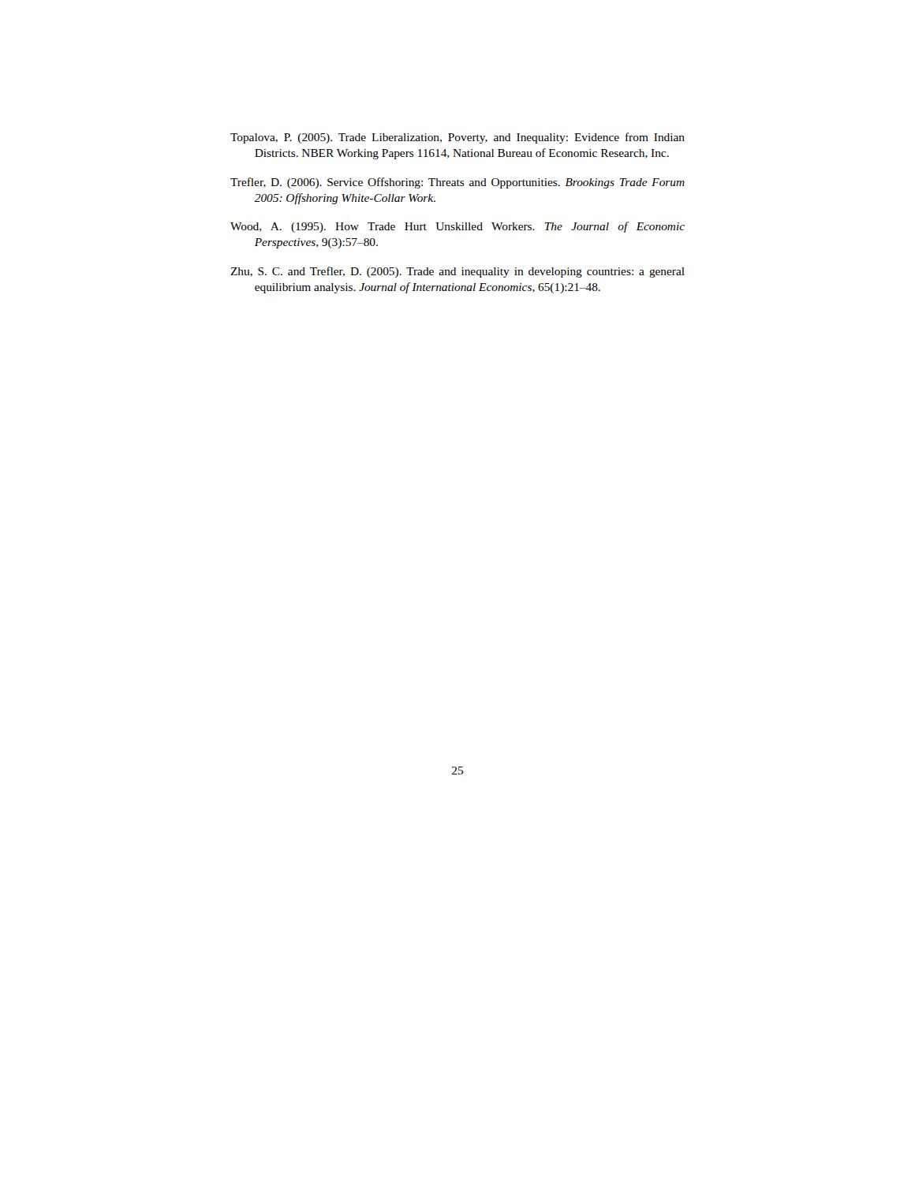Topalova, P. (2005). Trade Liberalization, Poverty, and Inequality: Evidence from Indian Districts. NBER Working Papers 11614, National Bureau of Economic Research, Inc.
Trefler, D. (2006). Service Offshoring: Threats and Opportunities. Brookings Trade Forum 2005: Offshoring White-Collar Work.
Wood, A. (1995). How Trade Hurt Unskilled Workers. The Journal of Economic Perspectives, 9(3):57–80.
Zhu, S. C. and Trefler, D. (2005). Trade and inequality in developing countries: a general equilibrium analysis. Journal of International Economics, 65(1):21–48.
25